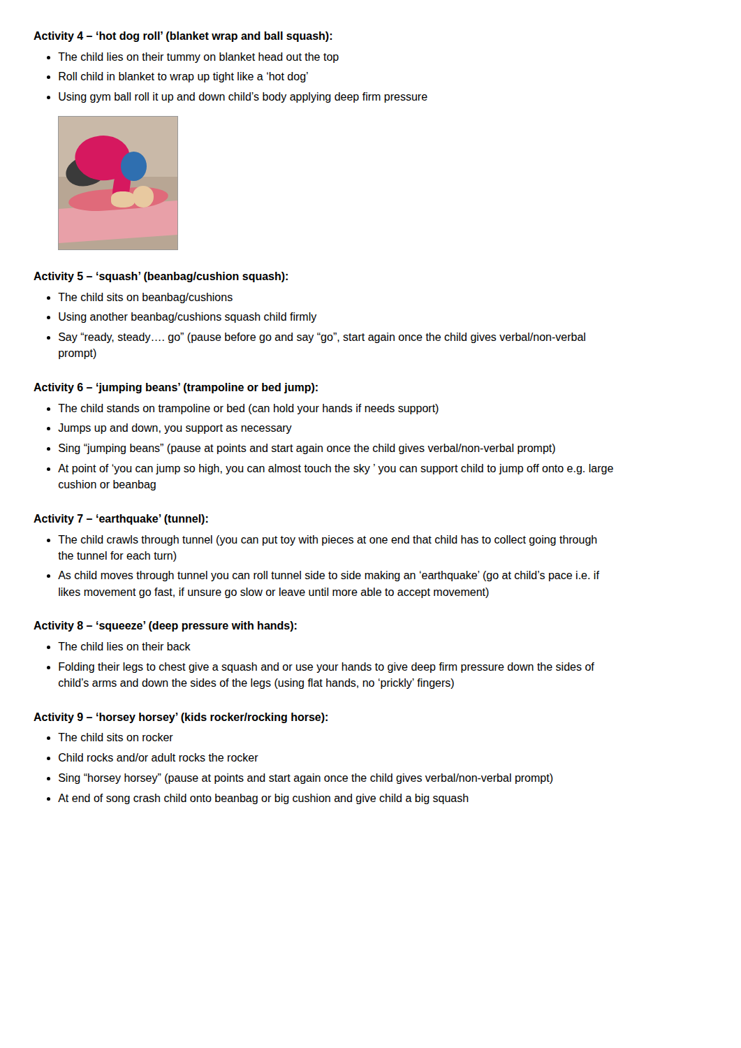Activity 4 – ‘hot dog roll’ (blanket wrap and ball squash):
The child lies on their tummy on blanket head out the top
Roll child in blanket to wrap up tight like a ‘hot dog’
Using gym ball roll it up and down child’s body applying deep firm pressure
Activity 5 – ‘squash’ (beanbag/cushion squash):
The child sits on beanbag/cushions
Using another beanbag/cushions squash child firmly
Say “ready, steady…. go” (pause before go and say “go”, start again once the child gives verbal/non-verbal prompt)
Activity 6 – ‘jumping beans’ (trampoline or bed jump):
The child stands on trampoline or bed (can hold your hands if needs support)
Jumps up and down, you support as necessary
Sing “jumping beans” (pause at points and start again once the child gives verbal/non-verbal prompt)
At point of ‘you can jump so high, you can almost touch the sky ’ you can support child to jump off onto e.g. large cushion or beanbag
Activity 7 – ‘earthquake’ (tunnel):
The child crawls through tunnel (you can put toy with pieces at one end that child has to collect going through the tunnel for each turn)
As child moves through tunnel you can roll tunnel side to side making an ‘earthquake’ (go at child’s pace i.e. if likes movement go fast, if unsure go slow or leave until more able to accept movement)
Activity 8 – ‘squeeze’ (deep pressure with hands):
The child lies on their back
Folding their legs to chest give a squash and or use your hands to give deep firm pressure down the sides of child’s arms and down the sides of the legs (using flat hands, no ‘prickly’ fingers)
Activity 9 – ‘horsey horsey’ (kids rocker/rocking horse):
The child sits on rocker
Child rocks and/or adult rocks the rocker
Sing “horsey horsey” (pause at points and start again once the child gives verbal/non-verbal prompt)
At end of song crash child onto beanbag or big cushion and give child a big squash